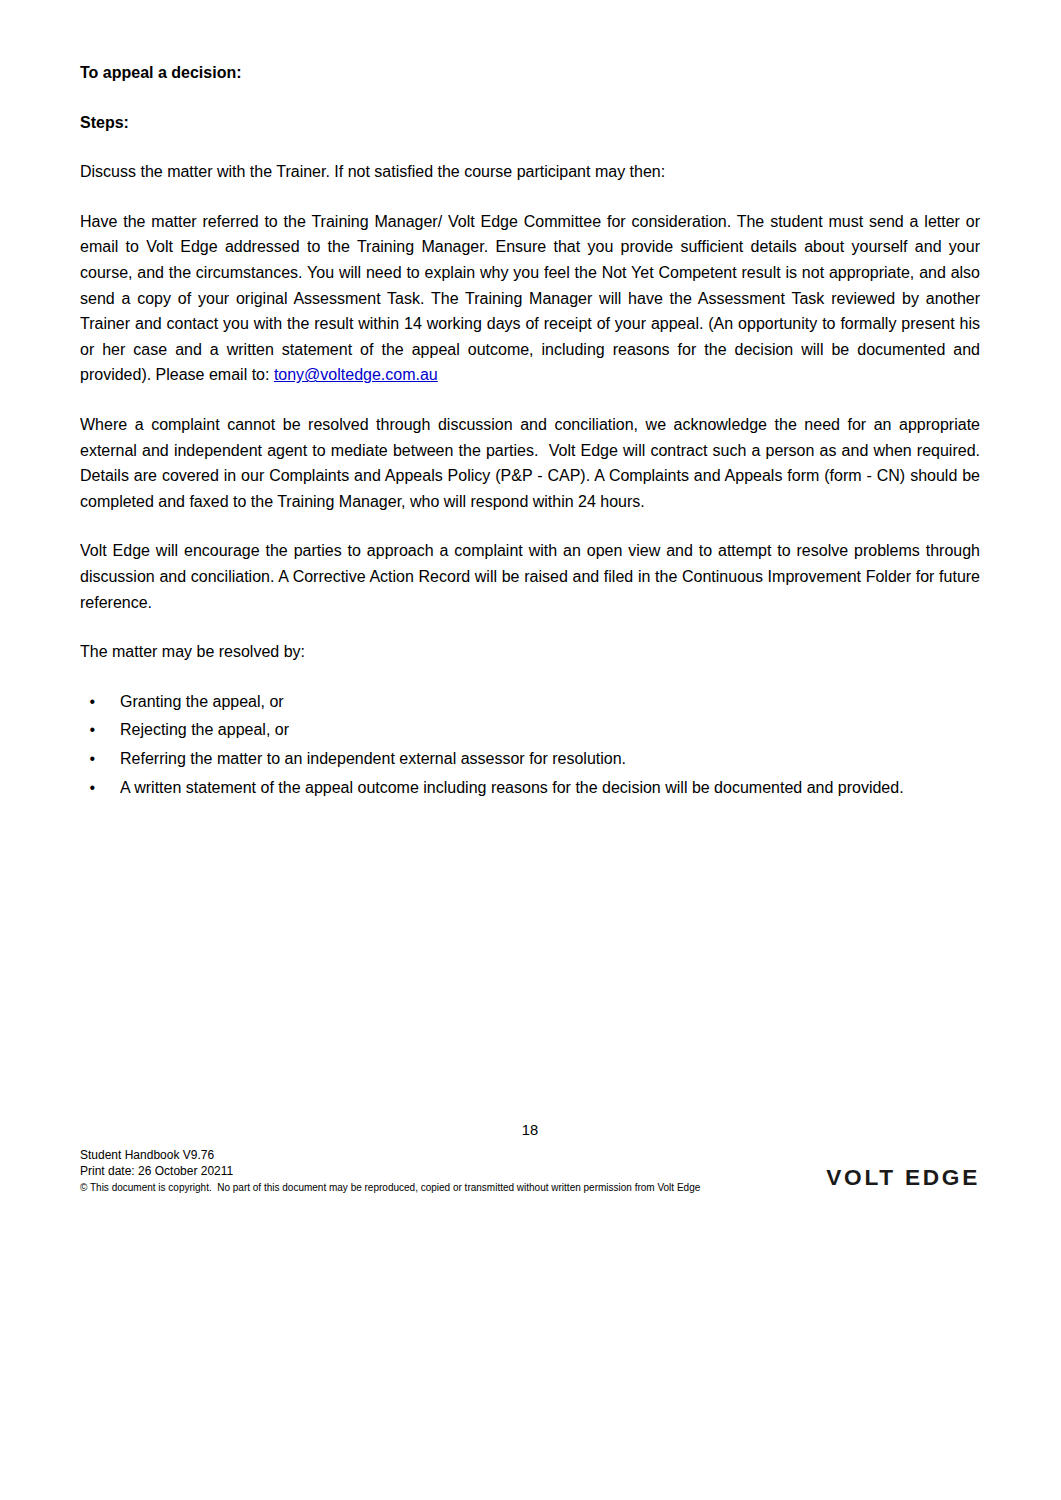To appeal a decision:
Steps:
Discuss the matter with the Trainer. If not satisfied the course participant may then:
Have the matter referred to the Training Manager/ Volt Edge Committee for consideration. The student must send a letter or email to Volt Edge addressed to the Training Manager. Ensure that you provide sufficient details about yourself and your course, and the circumstances. You will need to explain why you feel the Not Yet Competent result is not appropriate, and also send a copy of your original Assessment Task. The Training Manager will have the Assessment Task reviewed by another Trainer and contact you with the result within 14 working days of receipt of your appeal. (An opportunity to formally present his or her case and a written statement of the appeal outcome, including reasons for the decision will be documented and provided). Please email to: tony@voltedge.com.au
Where a complaint cannot be resolved through discussion and conciliation, we acknowledge the need for an appropriate external and independent agent to mediate between the parties. Volt Edge will contract such a person as and when required. Details are covered in our Complaints and Appeals Policy (P&P - CAP). A Complaints and Appeals form (form - CN) should be completed and faxed to the Training Manager, who will respond within 24 hours.
Volt Edge will encourage the parties to approach a complaint with an open view and to attempt to resolve problems through discussion and conciliation. A Corrective Action Record will be raised and filed in the Continuous Improvement Folder for future reference.
The matter may be resolved by:
Granting the appeal, or
Rejecting the appeal, or
Referring the matter to an independent external assessor for resolution.
A written statement of the appeal outcome including reasons for the decision will be documented and provided.
18
Student Handbook V9.76
Print date: 26 October 20211
© This document is copyright. No part of this document may be reproduced, copied or transmitted without written permission from Volt Edge
VOLT EDGE